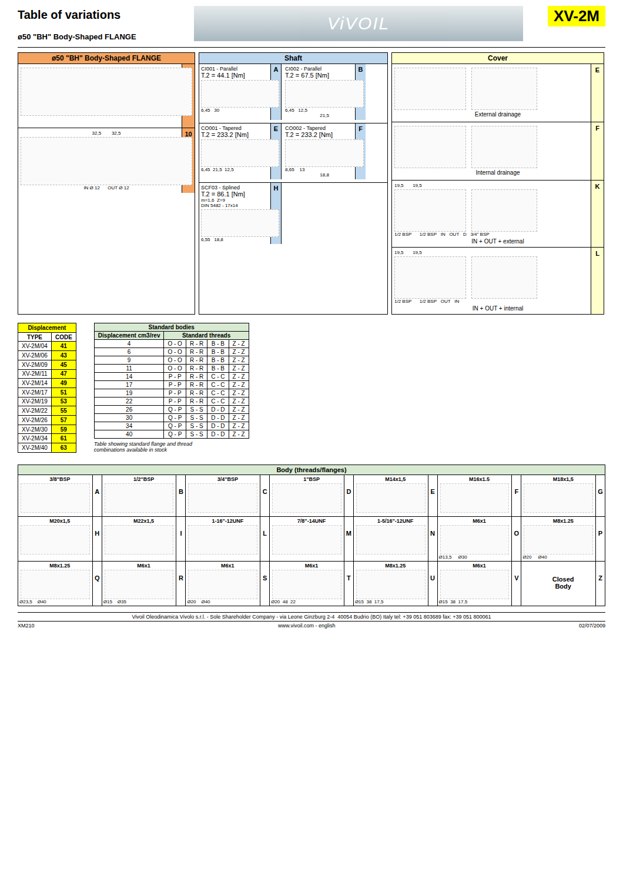ViVOIL
Table of variations
ø50 "BH" Body-Shaped FLANGE
XV-2M
ø50 "BH" Body-Shaped FLANGE
07
10
32,5 32,5
IN Ø 12 OUT Ø 12
Shaft
A
CI001 - Parallel
T.2 = 44.1 [Nm]
6,45 30
B
CI002 - Parallel
T.2 = 67.5 [Nm]
6,45 12,5
21,5
E
CO001 - Tapered
T.2 = 233.2 [Nm]
6,45 21,5 12,5
F
CO002 - Tapered
T.2 = 233.2 [Nm]
8,65 13
18,8
H
SCF03 - Splined
T.2 = 86.1 [Nm]
m=1,6 Z=9
DIN 5482 - 17x14
6,55 18,8
Cover
E
External drainage
F
Internal drainage
K
19,5 19,5
1/2 BSP 1/2 BSP IN OUT D 3/4" BSP
IN + OUT + external
L
19,5 19,5
1/2 BSP 1/2 BSP OUT IN
IN + OUT + internal
| Displacement |
| --- |
| TYPE | CODE |
| XV-2M/04 | 41 |
| XV-2M/06 | 43 |
| XV-2M/09 | 45 |
| XV-2M/11 | 47 |
| XV-2M/14 | 49 |
| XV-2M/17 | 51 |
| XV-2M/19 | 53 |
| XV-2M/22 | 55 |
| XV-2M/26 | 57 |
| XV-2M/30 | 59 |
| XV-2M/34 | 61 |
| XV-2M/40 | 63 |
| Standard bodies |
| --- |
| Displacement cm3/rev | Standard threads |
| 4 | O - O | R - R | B - B | Z - Z |
| 6 | O - O | R - R | B - B | Z - Z |
| 9 | O - O | R - R | B - B | Z - Z |
| 11 | O - O | R - R | B - B | Z - Z |
| 14 | P - P | R - R | C - C | Z - Z |
| 17 | P - P | R - R | C - C | Z - Z |
| 19 | P - P | R - R | C - C | Z - Z |
| 22 | P - P | R - R | C - C | Z - Z |
| 26 | Q - P | S - S | D - D | Z - Z |
| 30 | Q - P | S - S | D - D | Z - Z |
| 34 | Q - P | S - S | D - D | Z - Z |
| 40 | Q - P | S - S | D - D | Z - Z |
Table showing standard flange and thread
combinations available in stock
Body (threads/flanges)
3/8"BSP
A
1/2"BSP
B
3/4"BSP
C
1"BSP
D
M14x1,5
E
M16x1.5
F
M18x1,5
G
M20x1,5
H
M22x1,5
I
1-16"-12UNF
L
7/8"-14UNF
M
1-5/16"-12UNF
N
M6x1
Ø13,5 Ø30
O
M8x1.25
Ø20 Ø40
P
M8x1.25
Ø23,5 Ø40
Q
M6x1
Ø15 Ø35
R
M6x1
Ø20 Ø40
S
M6x1
Ø20 48 22
T
M8x1.25
Ø15 38 17,5
U
M6x1
Ø15 38 17,5
V
Closed
Body
Z
Vivoil Oleodinamica Vivolo s.r.l. - Sole Shareholder Company - via Leone Ginzburg 2-4 40054 Budrio (BO) Italy tel: +39 051 803689 fax: +39 051 800061
XM210 www.vivoil.com - english 02/07/2009